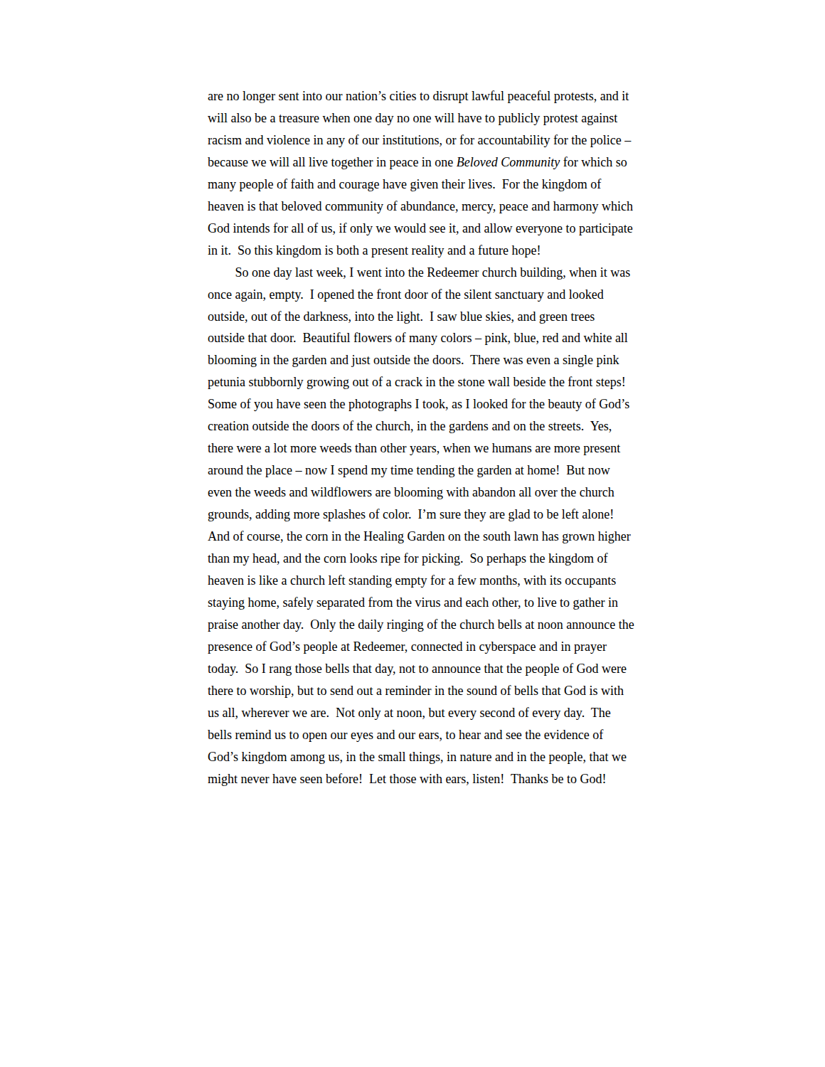are no longer sent into our nation’s cities to disrupt lawful peaceful protests, and it will also be a treasure when one day no one will have to publicly protest against racism and violence in any of our institutions, or for accountability for the police – because we will all live together in peace in one Beloved Community for which so many people of faith and courage have given their lives. For the kingdom of heaven is that beloved community of abundance, mercy, peace and harmony which God intends for all of us, if only we would see it, and allow everyone to participate in it. So this kingdom is both a present reality and a future hope!
So one day last week, I went into the Redeemer church building, when it was once again, empty. I opened the front door of the silent sanctuary and looked outside, out of the darkness, into the light. I saw blue skies, and green trees outside that door. Beautiful flowers of many colors – pink, blue, red and white all blooming in the garden and just outside the doors. There was even a single pink petunia stubbornly growing out of a crack in the stone wall beside the front steps! Some of you have seen the photographs I took, as I looked for the beauty of God’s creation outside the doors of the church, in the gardens and on the streets. Yes, there were a lot more weeds than other years, when we humans are more present around the place – now I spend my time tending the garden at home! But now even the weeds and wildflowers are blooming with abandon all over the church grounds, adding more splashes of color. I’m sure they are glad to be left alone! And of course, the corn in the Healing Garden on the south lawn has grown higher than my head, and the corn looks ripe for picking. So perhaps the kingdom of heaven is like a church left standing empty for a few months, with its occupants staying home, safely separated from the virus and each other, to live to gather in praise another day. Only the daily ringing of the church bells at noon announce the presence of God’s people at Redeemer, connected in cyberspace and in prayer today. So I rang those bells that day, not to announce that the people of God were there to worship, but to send out a reminder in the sound of bells that God is with us all, wherever we are. Not only at noon, but every second of every day. The bells remind us to open our eyes and our ears, to hear and see the evidence of God’s kingdom among us, in the small things, in nature and in the people, that we might never have seen before! Let those with ears, listen! Thanks be to God!